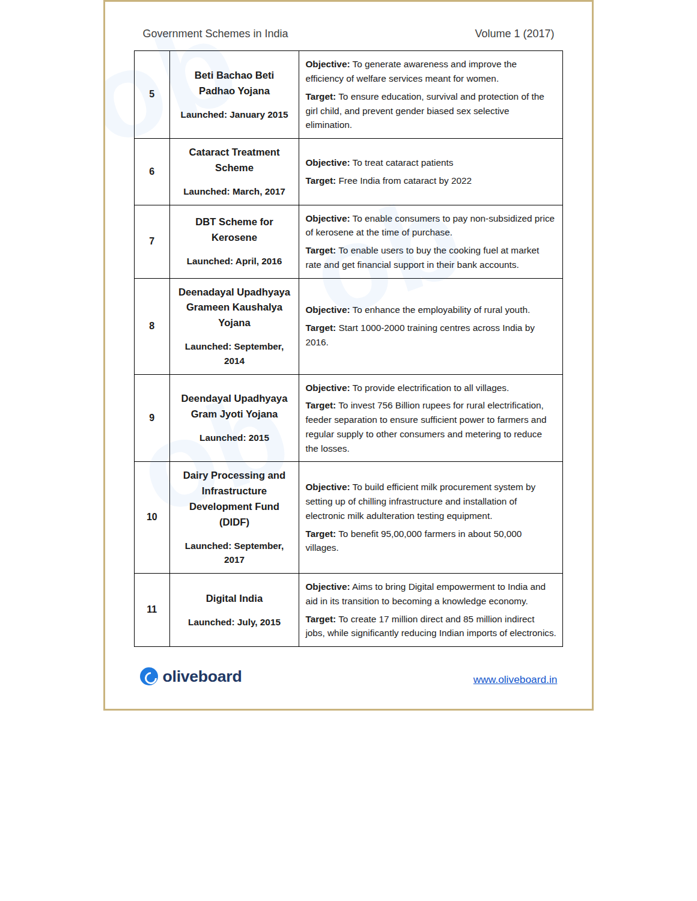ob ob ob
Government Schemes in India
Volume 1 (2017)
| 5 | Beti Bachao Beti Padhao Yojana Launched: January 2015 | Objective: To generate awareness and improve the efficiency of welfare services meant for women. Target: To ensure education, survival and protection of the girl child, and prevent gender biased sex selective elimination. |
| 6 | Cataract Treatment Scheme Launched: March, 2017 | Objective: To treat cataract patients Target: Free India from cataract by 2022 |
| 7 | DBT Scheme for Kerosene Launched: April, 2016 | Objective: To enable consumers to pay non-subsidized price of kerosene at the time of purchase. Target: To enable users to buy the cooking fuel at market rate and get financial support in their bank accounts. |
| 8 | Deenadayal Upadhyaya Grameen Kaushalya Yojana Launched: September, 2014 | Objective: To enhance the employability of rural youth. Target: Start 1000-2000 training centres across India by 2016. |
| 9 | Deendayal Upadhyaya Gram Jyoti Yojana Launched: 2015 | Objective: To provide electrification to all villages. Target: To invest 756 Billion rupees for rural electrification, feeder separation to ensure sufficient power to farmers and regular supply to other consumers and metering to reduce the losses. |
| 10 | Dairy Processing and Infrastructure Development Fund (DIDF) Launched: September, 2017 | Objective: To build efficient milk procurement system by setting up of chilling infrastructure and installation of electronic milk adulteration testing equipment. Target: To benefit 95,00,000 farmers in about 50,000 villages. |
| 11 | Digital India Launched: July, 2015 | Objective: Aims to bring Digital empowerment to India and aid in its transition to becoming a knowledge economy. Target: To create 17 million direct and 85 million indirect jobs, while significantly reducing Indian imports of electronics. |
oliveboard
www.oliveboard.in